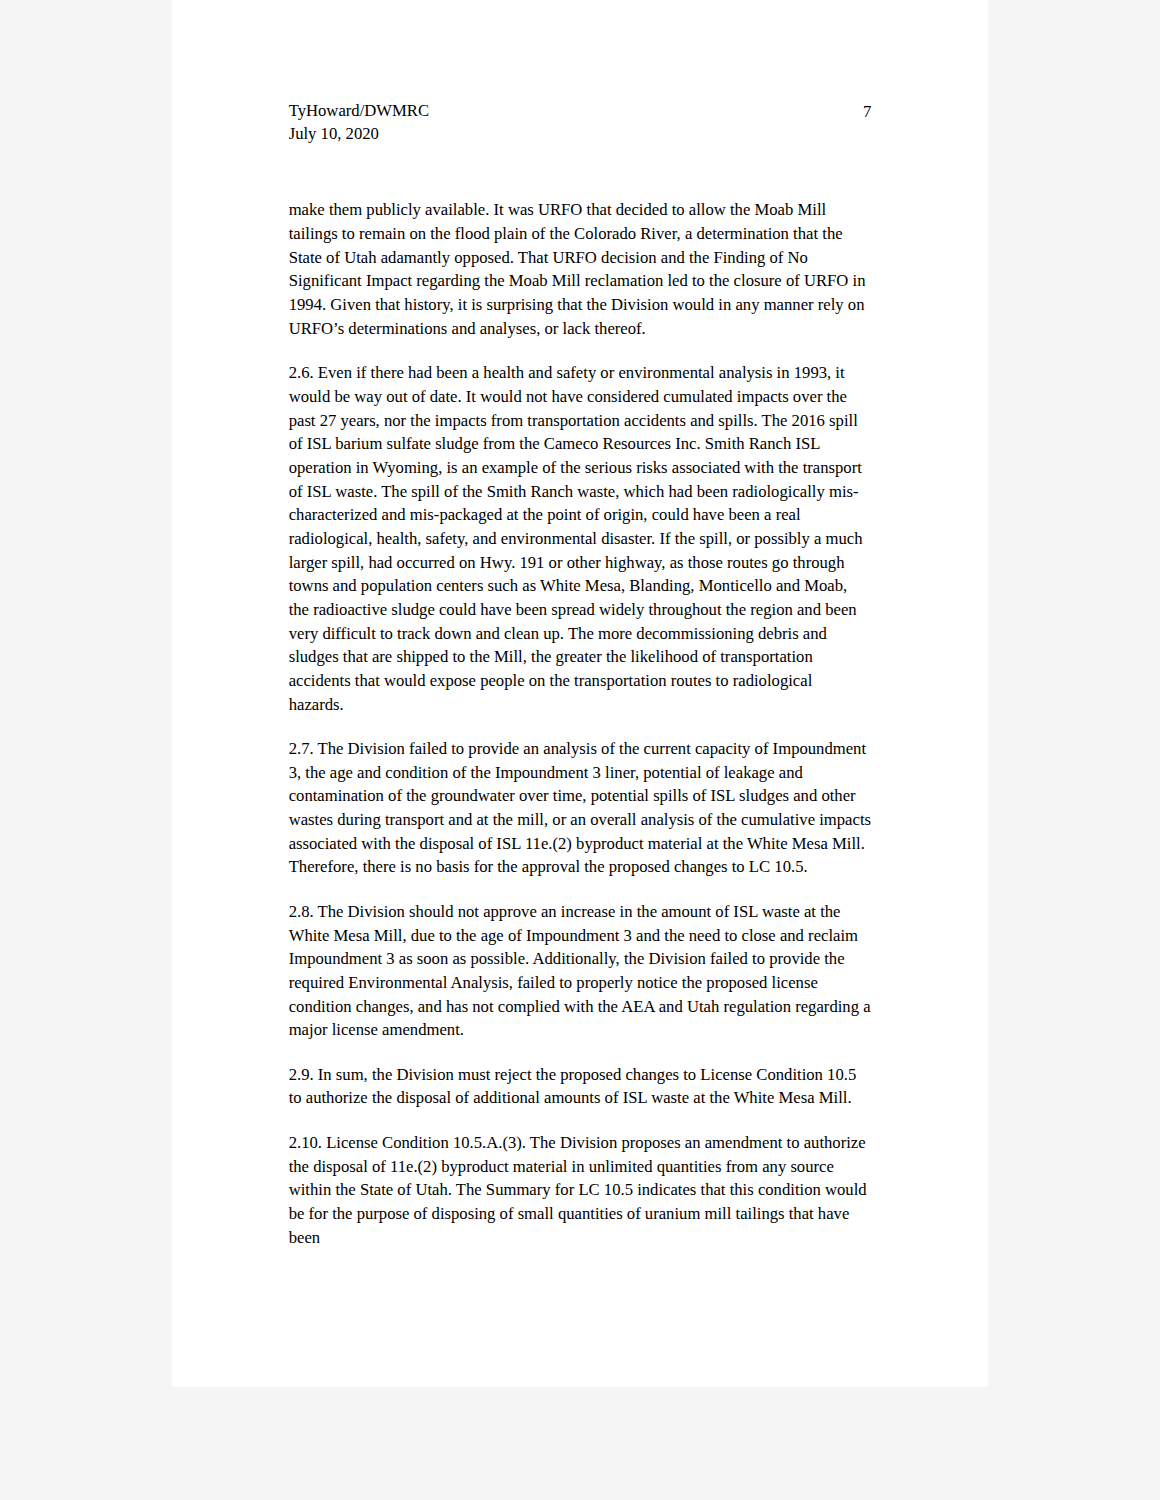TyHoward/DWMRC
July 10, 2020
7
make them publicly available. It was URFO that decided to allow the Moab Mill tailings to remain on the flood plain of the Colorado River, a determination that the State of Utah adamantly opposed. That URFO decision and the Finding of No Significant Impact regarding the Moab Mill reclamation led to the closure of URFO in 1994. Given that history, it is surprising that the Division would in any manner rely on URFO’s determinations and analyses, or lack thereof.
2.6. Even if there had been a health and safety or environmental analysis in 1993, it would be way out of date. It would not have considered cumulated impacts over the past 27 years, nor the impacts from transportation accidents and spills. The 2016 spill of ISL barium sulfate sludge from the Cameco Resources Inc. Smith Ranch ISL operation in Wyoming, is an example of the serious risks associated with the transport of ISL waste. The spill of the Smith Ranch waste, which had been radiologically mis-characterized and mis-packaged at the point of origin, could have been a real radiological, health, safety, and environmental disaster. If the spill, or possibly a much larger spill, had occurred on Hwy. 191 or other highway, as those routes go through towns and population centers such as White Mesa, Blanding, Monticello and Moab, the radioactive sludge could have been spread widely throughout the region and been very difficult to track down and clean up. The more decommissioning debris and sludges that are shipped to the Mill, the greater the likelihood of transportation accidents that would expose people on the transportation routes to radiological hazards.
2.7. The Division failed to provide an analysis of the current capacity of Impoundment 3, the age and condition of the Impoundment 3 liner, potential of leakage and contamination of the groundwater over time, potential spills of ISL sludges and other wastes during transport and at the mill, or an overall analysis of the cumulative impacts associated with the disposal of ISL 11e.(2) byproduct material at the White Mesa Mill. Therefore, there is no basis for the approval the proposed changes to LC 10.5.
2.8. The Division should not approve an increase in the amount of ISL waste at the White Mesa Mill, due to the age of Impoundment 3 and the need to close and reclaim Impoundment 3 as soon as possible. Additionally, the Division failed to provide the required Environmental Analysis, failed to properly notice the proposed license condition changes, and has not complied with the AEA and Utah regulation regarding a major license amendment.
2.9. In sum, the Division must reject the proposed changes to License Condition 10.5 to authorize the disposal of additional amounts of ISL waste at the White Mesa Mill.
2.10. License Condition 10.5.A.(3). The Division proposes an amendment to authorize the disposal of 11e.(2) byproduct material in unlimited quantities from any source within the State of Utah. The Summary for LC 10.5 indicates that this condition would be for the purpose of disposing of small quantities of uranium mill tailings that have been